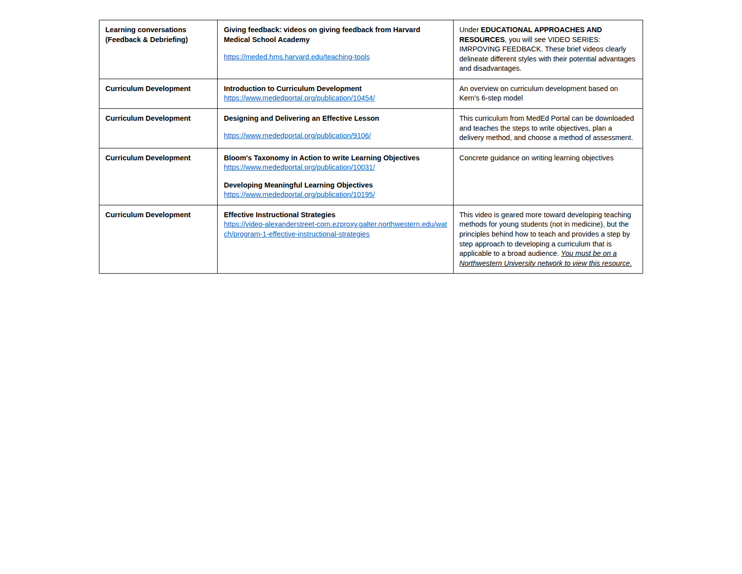| Learning conversations (Feedback & Debriefing) | Giving feedback: videos on giving feedback from Harvard Medical School Academy https://meded.hms.harvard.edu/teaching-tools | Under EDUCATIONAL APPROACHES AND RESOURCES , you will see VIDEO SERIES: IMRPOVING FEEDBACK. These brief videos clearly delineate different styles with their potential advantages and disadvantages. |
| Curriculum Development | Introduction to Curriculum Development https://www.mededportal.org/publication/10454/ | An overview on curriculum development based on Kern's 6-step model |
| Curriculum Development | Designing and Delivering an Effective Lesson https://www.mededportal.org/publication/9106/ | This curriculum from MedEd Portal can be downloaded and teaches the steps to write objectives, plan a delivery method, and choose a method of assessment. |
| Curriculum Development | Bloom's Taxonomy in Action to write Learning Objectives https://www.mededportal.org/publication/10031/ Developing Meaningful Learning Objectives https://www.mededportal.org/publication/10195/ | Concrete guidance on writing learning objectives |
| Curriculum Development | Effective Instructional Strategies https://video-alexanderstreet-com.ezproxy.galter.northwestern.edu/watch/program-1-effective-instructional-strategies | This video is geared more toward developing teaching methods for young students (not in medicine), but the principles behind how to teach and provides a step by step approach to developing a curriculum that is applicable to a broad audience. You must be on a Northwestern University network to view this resource. |